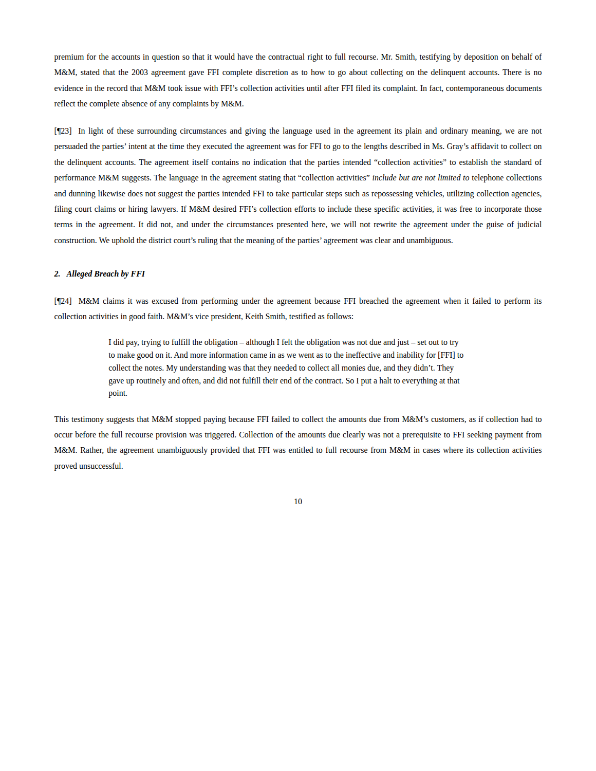premium for the accounts in question so that it would have the contractual right to full recourse. Mr. Smith, testifying by deposition on behalf of M&M, stated that the 2003 agreement gave FFI complete discretion as to how to go about collecting on the delinquent accounts. There is no evidence in the record that M&M took issue with FFI’s collection activities until after FFI filed its complaint. In fact, contemporaneous documents reflect the complete absence of any complaints by M&M.
[¶23] In light of these surrounding circumstances and giving the language used in the agreement its plain and ordinary meaning, we are not persuaded the parties’ intent at the time they executed the agreement was for FFI to go to the lengths described in Ms. Gray’s affidavit to collect on the delinquent accounts. The agreement itself contains no indication that the parties intended “collection activities” to establish the standard of performance M&M suggests. The language in the agreement stating that “collection activities” include but are not limited to telephone collections and dunning likewise does not suggest the parties intended FFI to take particular steps such as repossessing vehicles, utilizing collection agencies, filing court claims or hiring lawyers. If M&M desired FFI’s collection efforts to include these specific activities, it was free to incorporate those terms in the agreement. It did not, and under the circumstances presented here, we will not rewrite the agreement under the guise of judicial construction. We uphold the district court’s ruling that the meaning of the parties’ agreement was clear and unambiguous.
2. Alleged Breach by FFI
[¶24] M&M claims it was excused from performing under the agreement because FFI breached the agreement when it failed to perform its collection activities in good faith. M&M’s vice president, Keith Smith, testified as follows:
I did pay, trying to fulfill the obligation – although I felt the obligation was not due and just – set out to try to make good on it. And more information came in as we went as to the ineffective and inability for [FFI] to collect the notes. My understanding was that they needed to collect all monies due, and they didn’t. They gave up routinely and often, and did not fulfill their end of the contract. So I put a halt to everything at that point.
This testimony suggests that M&M stopped paying because FFI failed to collect the amounts due from M&M’s customers, as if collection had to occur before the full recourse provision was triggered. Collection of the amounts due clearly was not a prerequisite to FFI seeking payment from M&M. Rather, the agreement unambiguously provided that FFI was entitled to full recourse from M&M in cases where its collection activities proved unsuccessful.
10